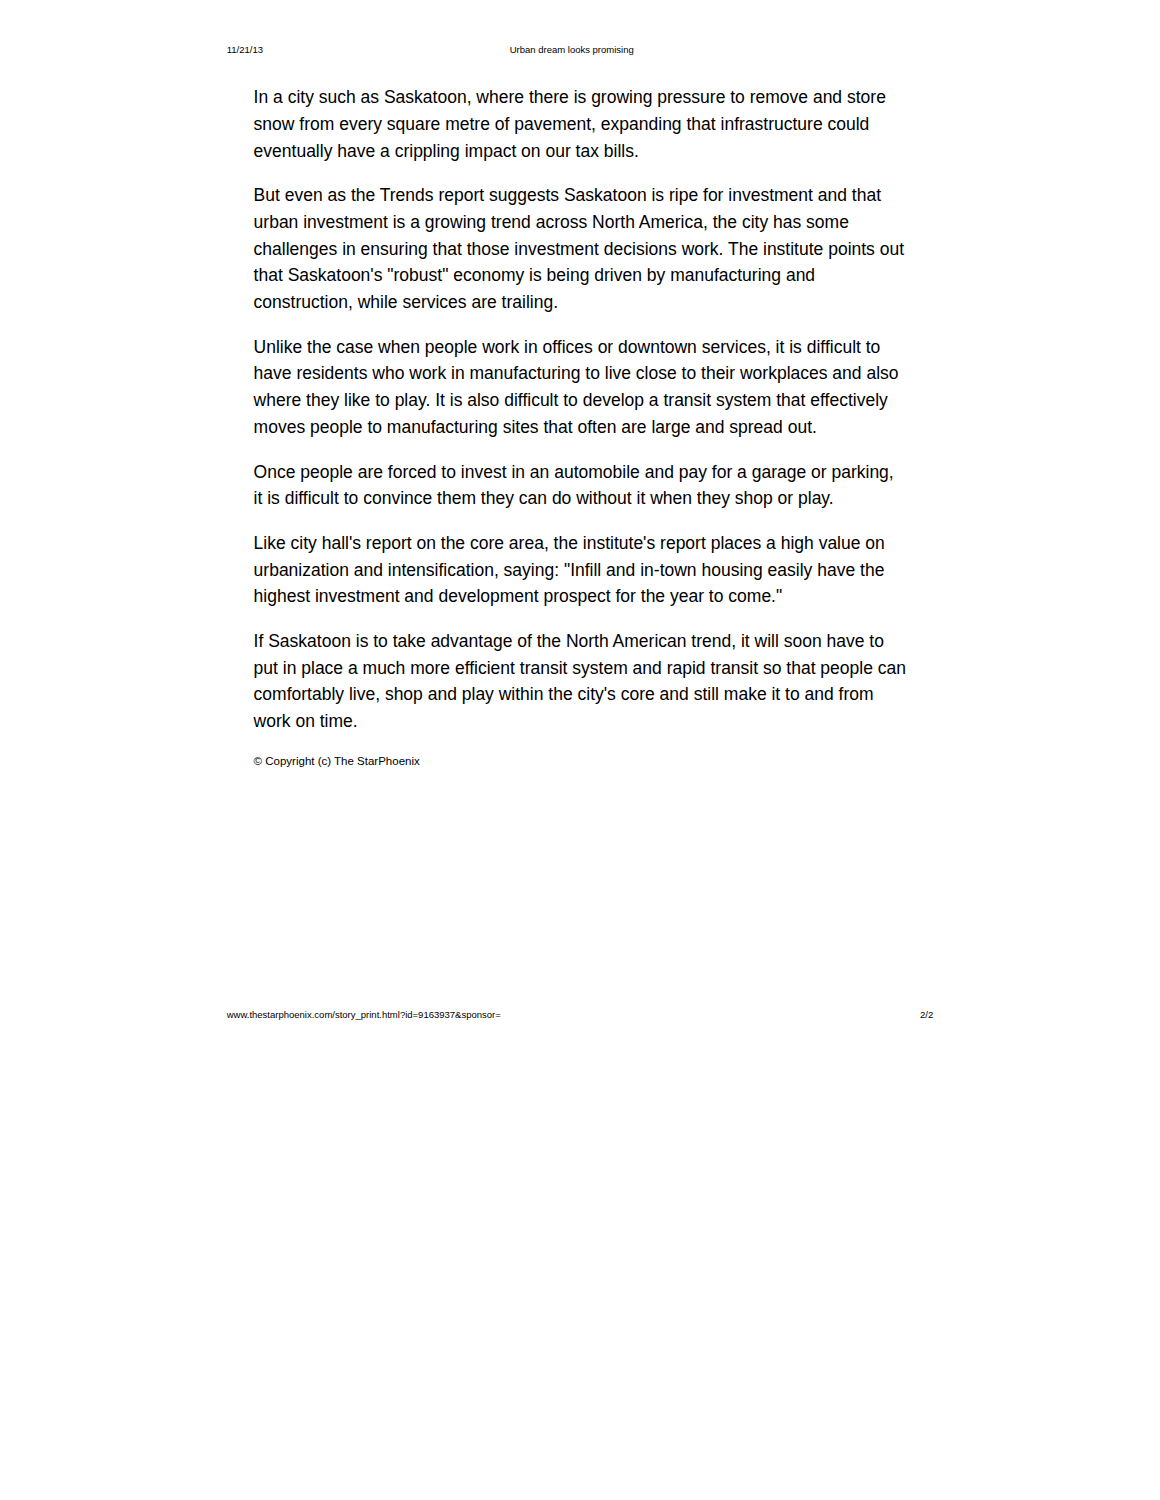11/21/13
Urban dream looks promising
In a city such as Saskatoon, where there is growing pressure to remove and store snow from every square metre of pavement, expanding that infrastructure could eventually have a crippling impact on our tax bills.
But even as the Trends report suggests Saskatoon is ripe for investment and that urban investment is a growing trend across North America, the city has some challenges in ensuring that those investment decisions work. The institute points out that Saskatoon's "robust" economy is being driven by manufacturing and construction, while services are trailing.
Unlike the case when people work in offices or downtown services, it is difficult to have residents who work in manufacturing to live close to their workplaces and also where they like to play. It is also difficult to develop a transit system that effectively moves people to manufacturing sites that often are large and spread out.
Once people are forced to invest in an automobile and pay for a garage or parking, it is difficult to convince them they can do without it when they shop or play.
Like city hall's report on the core area, the institute's report places a high value on urbanization and intensification, saying: "Infill and in-town housing easily have the highest investment and development prospect for the year to come."
If Saskatoon is to take advantage of the North American trend, it will soon have to put in place a much more efficient transit system and rapid transit so that people can comfortably live, shop and play within the city's core and still make it to and from work on time.
© Copyright (c) The StarPhoenix
www.thestarphoenix.com/story_print.html?id=9163937&sponsor=
2/2